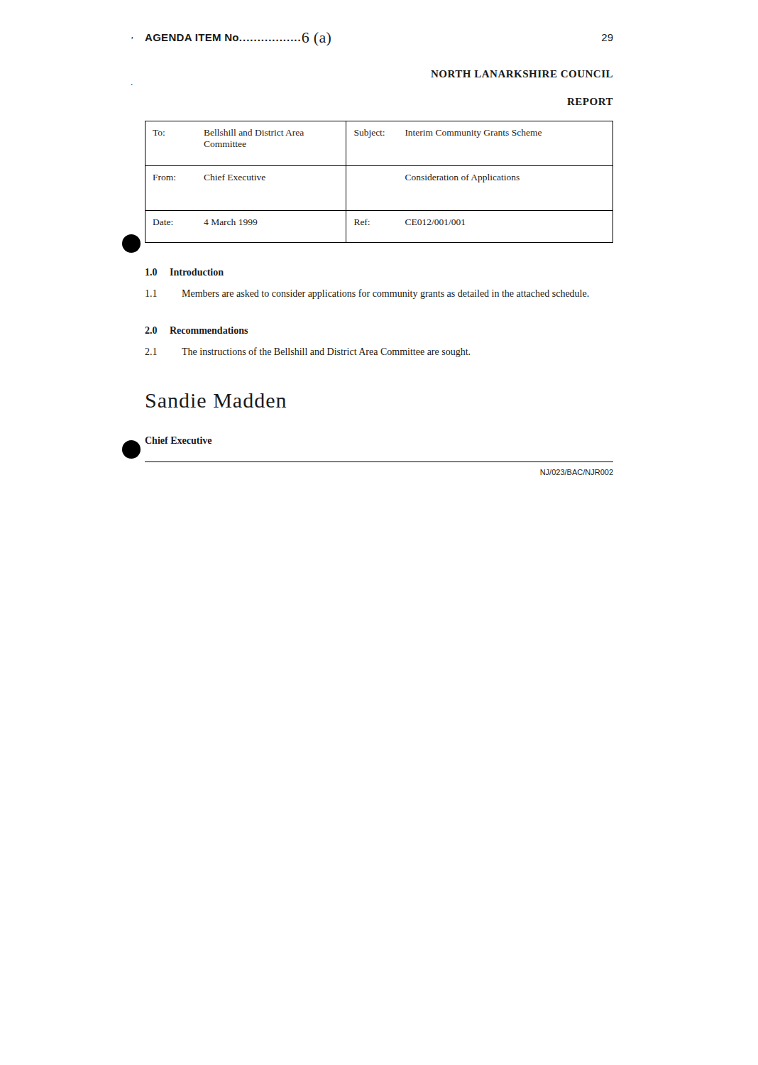’
.
AGENDA ITEM No................. 6 (a) 29
NORTH LANARKSHIRE COUNCIL
REPORT
| To: | Bellshill and District Area Committee | Subject: | Interim Community Grants Scheme |
| From: | Chief Executive | | Consideration of Applications |
| Date: | 4 March 1999 | Ref: | CE012/001/001 |
1.0 Introduction
1.1
Members are asked to consider applications for community grants as detailed in the attached schedule.
2.0 Recommendations
2.1
The instructions of the Bellshill and District Area Committee are sought.
Sandie Madden
Chief Executive
NJ/023/BAC/NJR002